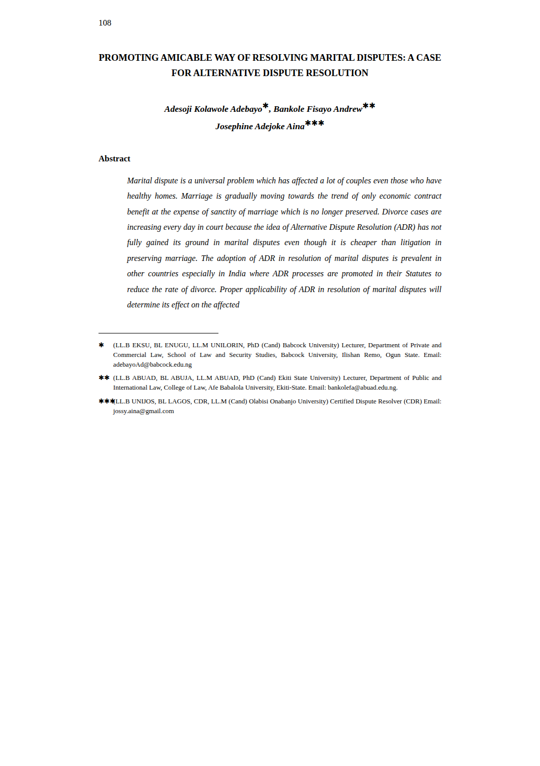108
Promoting Amicable Way of Resolving Marital Disputes: A Case for Alternative Dispute Resolution
Adesoji Kolawole Adebayo✱, Bankole Fisayo Andrew✱✱
Josephine Adejoke Aina✱✱✱
Abstract
Marital dispute is a universal problem which has affected a lot of couples even those who have healthy homes. Marriage is gradually moving towards the trend of only economic contract benefit at the expense of sanctity of marriage which is no longer preserved. Divorce cases are increasing every day in court because the idea of Alternative Dispute Resolution (ADR) has not fully gained its ground in marital disputes even though it is cheaper than litigation in preserving marriage. The adoption of ADR in resolution of marital disputes is prevalent in other countries especially in India where ADR processes are promoted in their Statutes to reduce the rate of divorce. Proper applicability of ADR in resolution of marital disputes will determine its effect on the affected
✱(LL.B EKSU, BL ENUGU, LL.M UNILORIN, PhD (Cand) Babcock University) Lecturer, Department of Private and Commercial Law, School of Law and Security Studies, Babcock University, Ilishan Remo, Ogun State. Email: adebayoAd@babcock.edu.ng
✱✱(LL.B ABUAD, BL ABUJA, LL.M ABUAD, PhD (Cand) Ekiti State University) Lecturer, Department of Public and International Law, College of Law, Afe Babalola University, Ekiti-State. Email: bankolefa@abuad.edu.ng.
✱✱✱(LL.B UNIJOS, BL LAGOS, CDR, LL.M (Cand) Olabisi Onabanjo University) Certified Dispute Resolver (CDR) Email: jossy.aina@gmail.com